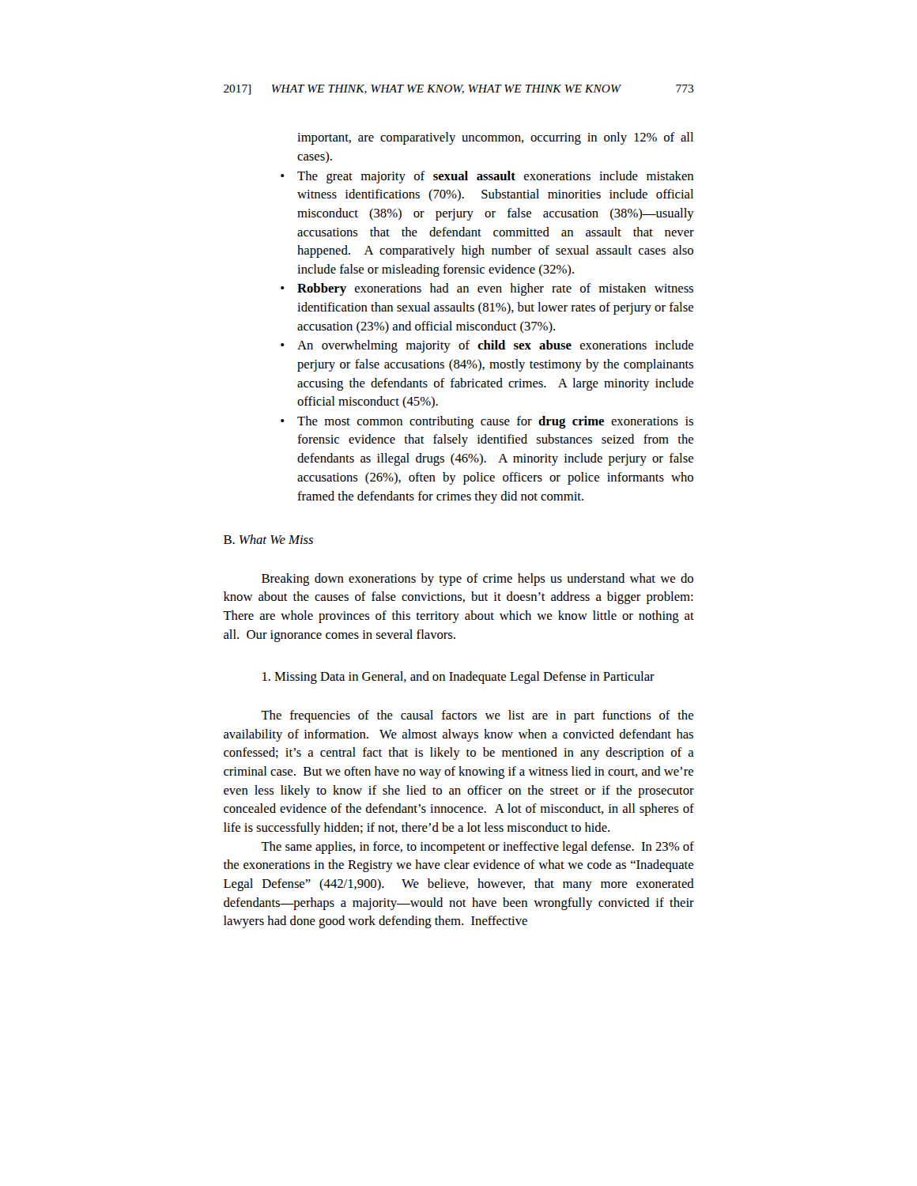2017] WHAT WE THINK, WHAT WE KNOW, WHAT WE THINK WE KNOW 773
important, are comparatively uncommon, occurring in only 12% of all cases).
The great majority of sexual assault exonerations include mistaken witness identifications (70%). Substantial minorities include official misconduct (38%) or perjury or false accusation (38%)—usually accusations that the defendant committed an assault that never happened. A comparatively high number of sexual assault cases also include false or misleading forensic evidence (32%).
Robbery exonerations had an even higher rate of mistaken witness identification than sexual assaults (81%), but lower rates of perjury or false accusation (23%) and official misconduct (37%).
An overwhelming majority of child sex abuse exonerations include perjury or false accusations (84%), mostly testimony by the complainants accusing the defendants of fabricated crimes. A large minority include official misconduct (45%).
The most common contributing cause for drug crime exonerations is forensic evidence that falsely identified substances seized from the defendants as illegal drugs (46%). A minority include perjury or false accusations (26%), often by police officers or police informants who framed the defendants for crimes they did not commit.
B. What We Miss
Breaking down exonerations by type of crime helps us understand what we do know about the causes of false convictions, but it doesn’t address a bigger problem: There are whole provinces of this territory about which we know little or nothing at all. Our ignorance comes in several flavors.
1. Missing Data in General, and on Inadequate Legal Defense in Particular
The frequencies of the causal factors we list are in part functions of the availability of information. We almost always know when a convicted defendant has confessed; it’s a central fact that is likely to be mentioned in any description of a criminal case. But we often have no way of knowing if a witness lied in court, and we’re even less likely to know if she lied to an officer on the street or if the prosecutor concealed evidence of the defendant’s innocence. A lot of misconduct, in all spheres of life is successfully hidden; if not, there’d be a lot less misconduct to hide.
The same applies, in force, to incompetent or ineffective legal defense. In 23% of the exonerations in the Registry we have clear evidence of what we code as “Inadequate Legal Defense” (442/1,900). We believe, however, that many more exonerated defendants—perhaps a majority—would not have been wrongfully convicted if their lawyers had done good work defending them. Ineffective